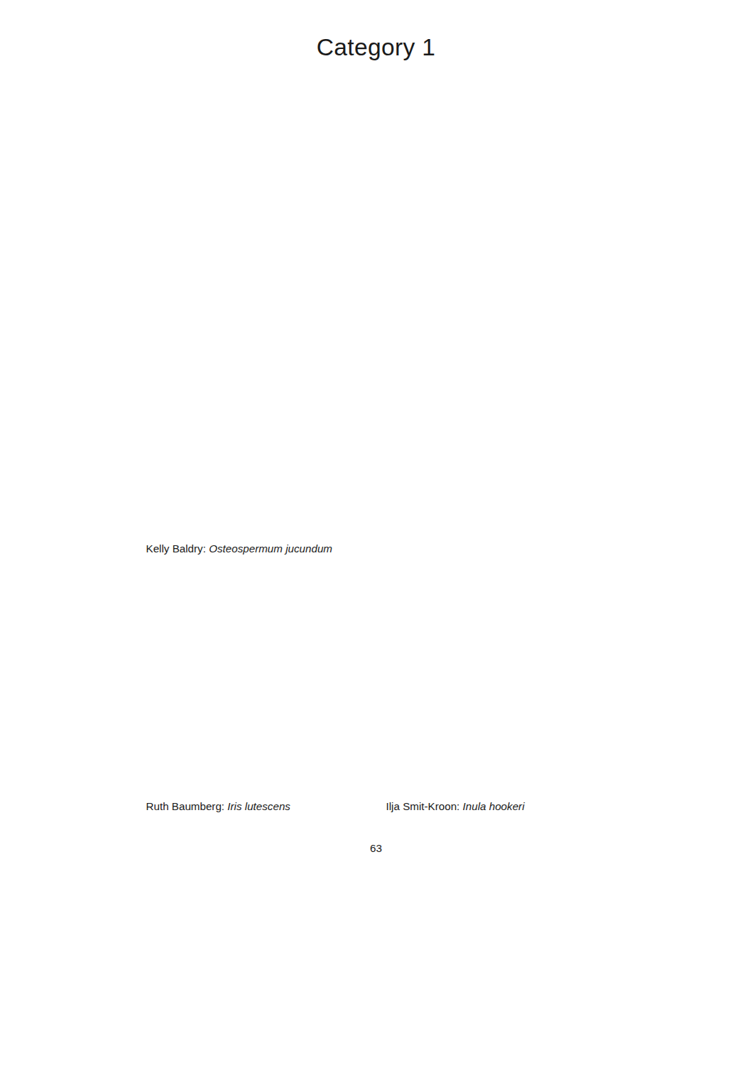Category 1
Kelly Baldry: Osteospermum jucundum
Ruth Baumberg: Iris lutescens
Ilja Smit-Kroon: Inula hookeri
63